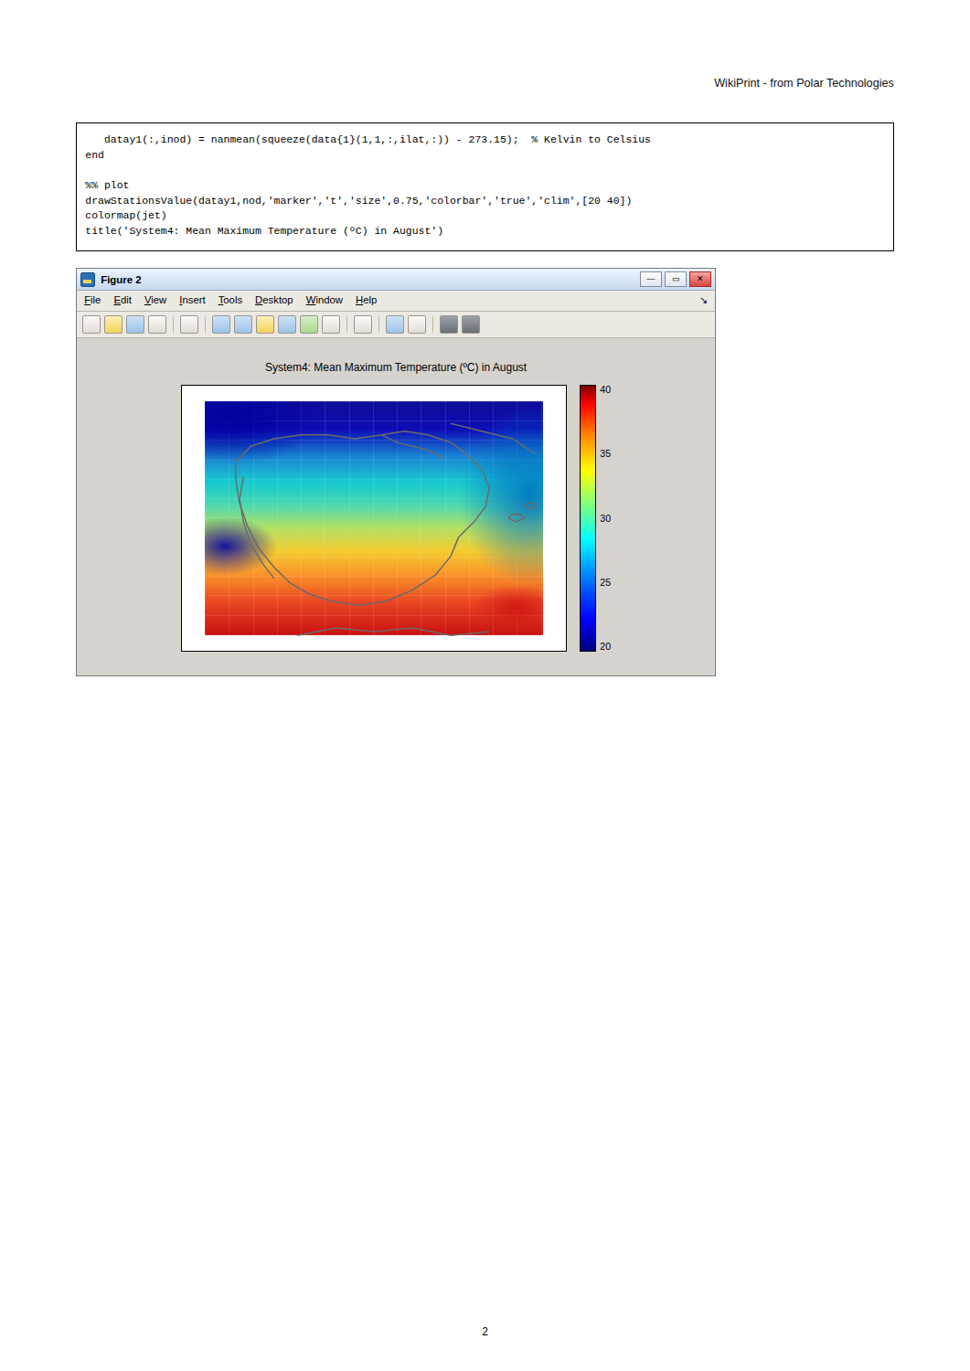WikiPrint - from Polar Technologies
   datay1(:,inod) = nanmean(squeeze(data{1}(1,1,:,ilat,:)) - 273.15);  % Kelvin to Celsius
end

%% plot
drawStationsValue(datay1,nod,'marker','t','size',0.75,'colorbar','true','clim',[20 40])
colormap(jet)
title('System4: Mean Maximum Temperature (ºC) in August')
Figure 2
—
▭
✕
File Edit View Insert Tools Desktop Window Help ↘
System4: Mean Maximum Temperature (ºC) in August
40 35 30 25 20
2